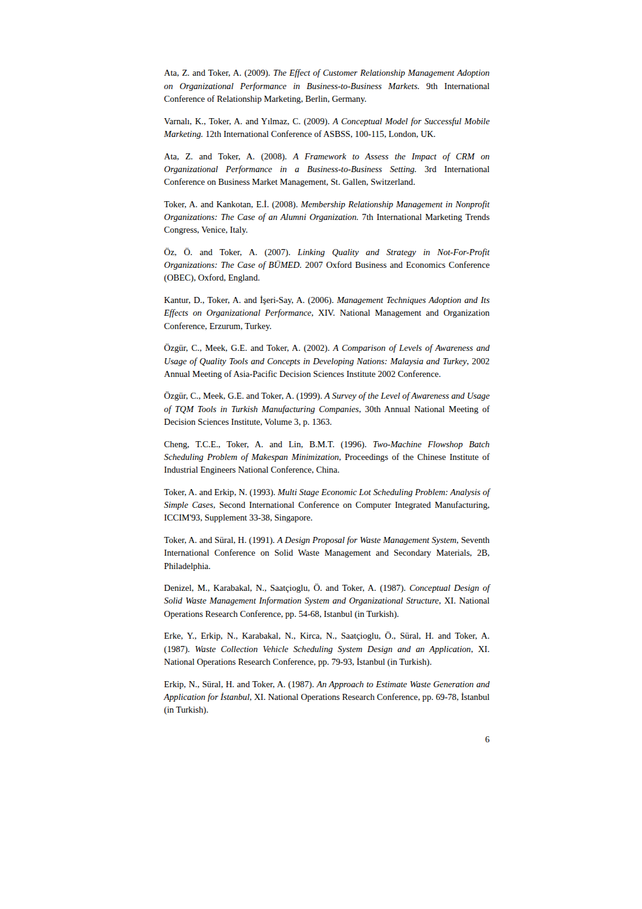Ata, Z. and Toker, A. (2009). The Effect of Customer Relationship Management Adoption on Organizational Performance in Business-to-Business Markets. 9th International Conference of Relationship Marketing, Berlin, Germany.
Varnalı, K., Toker, A. and Yılmaz, C. (2009). A Conceptual Model for Successful Mobile Marketing. 12th International Conference of ASBSS, 100-115, London, UK.
Ata, Z. and Toker, A. (2008). A Framework to Assess the Impact of CRM on Organizational Performance in a Business-to-Business Setting. 3rd International Conference on Business Market Management, St. Gallen, Switzerland.
Toker, A. and Kankotan, E.İ. (2008). Membership Relationship Management in Nonprofit Organizations: The Case of an Alumni Organization. 7th International Marketing Trends Congress, Venice, Italy.
Öz, Ö. and Toker, A. (2007). Linking Quality and Strategy in Not-For-Profit Organizations: The Case of BÜMED. 2007 Oxford Business and Economics Conference (OBEC), Oxford, England.
Kantur, D., Toker, A. and İşeri-Say, A. (2006). Management Techniques Adoption and Its Effects on Organizational Performance, XIV. National Management and Organization Conference, Erzurum, Turkey.
Özgür, C., Meek, G.E. and Toker, A. (2002). A Comparison of Levels of Awareness and Usage of Quality Tools and Concepts in Developing Nations: Malaysia and Turkey, 2002 Annual Meeting of Asia-Pacific Decision Sciences Institute 2002 Conference.
Özgür, C., Meek, G.E. and Toker, A. (1999). A Survey of the Level of Awareness and Usage of TQM Tools in Turkish Manufacturing Companies, 30th Annual National Meeting of Decision Sciences Institute, Volume 3, p. 1363.
Cheng, T.C.E., Toker, A. and Lin, B.M.T. (1996). Two-Machine Flowshop Batch Scheduling Problem of Makespan Minimization, Proceedings of the Chinese Institute of Industrial Engineers National Conference, China.
Toker, A. and Erkip, N. (1993). Multi Stage Economic Lot Scheduling Problem: Analysis of Simple Cases, Second International Conference on Computer Integrated Manufacturing, ICCIM'93, Supplement 33-38, Singapore.
Toker, A. and Süral, H. (1991). A Design Proposal for Waste Management System, Seventh International Conference on Solid Waste Management and Secondary Materials, 2B, Philadelphia.
Denizel, M., Karabakal, N., Saatçioglu, Ö. and Toker, A. (1987). Conceptual Design of Solid Waste Management Information System and Organizational Structure, XI. National Operations Research Conference, pp. 54-68, Istanbul (in Turkish).
Erke, Y., Erkip, N., Karabakal, N., Kirca, N., Saatçioglu, Ö., Süral, H. and Toker, A. (1987). Waste Collection Vehicle Scheduling System Design and an Application, XI. National Operations Research Conference, pp. 79-93, İstanbul (in Turkish).
Erkip, N., Süral, H. and Toker, A. (1987). An Approach to Estimate Waste Generation and Application for İstanbul, XI. National Operations Research Conference, pp. 69-78, İstanbul (in Turkish).
6